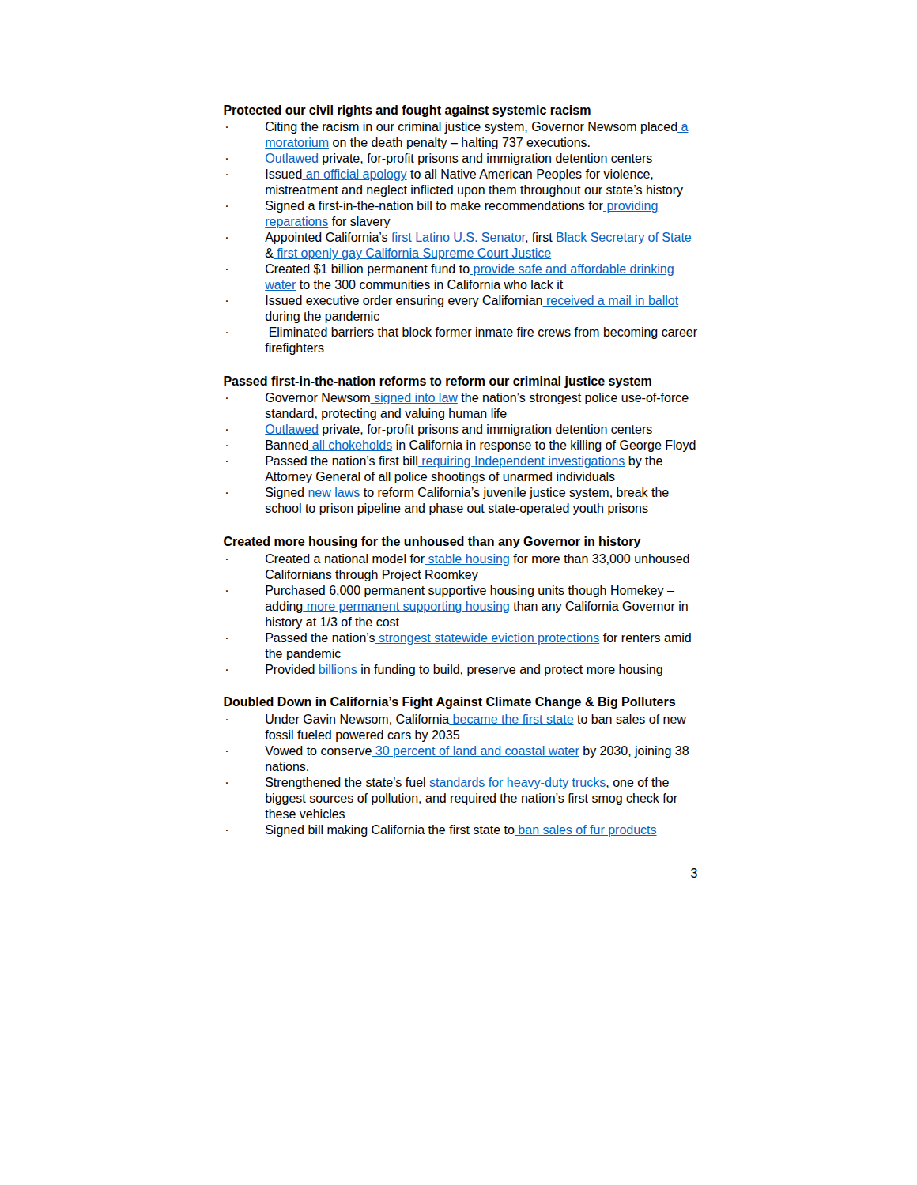Protected our civil rights and fought against systemic racism
·Citing the racism in our criminal justice system, Governor Newsom placed a moratorium on the death penalty – halting 737 executions.
·Outlawed private, for-profit prisons and immigration detention centers
·Issued an official apology to all Native American Peoples for violence, mistreatment and neglect inflicted upon them throughout our state’s history
·Signed a first-in-the-nation bill to make recommendations for providing reparations for slavery
·Appointed California’s first Latino U.S. Senator, first Black Secretary of State & first openly gay California Supreme Court Justice
·Created $1 billion permanent fund to provide safe and affordable drinking water to the 300 communities in California who lack it
·Issued executive order ensuring every Californian received a mail in ballot during the pandemic
· Eliminated barriers that block former inmate fire crews from becoming career firefighters
Passed first-in-the-nation reforms to reform our criminal justice system
·Governor Newsom signed into law the nation’s strongest police use-of-force standard, protecting and valuing human life
·Outlawed private, for-profit prisons and immigration detention centers
·Banned all chokeholds in California in response to the killing of George Floyd
·Passed the nation’s first bill requiring Independent investigations by the Attorney General of all police shootings of unarmed individuals
·Signed new laws to reform California’s juvenile justice system, break the school to prison pipeline and phase out state-operated youth prisons
Created more housing for the unhoused than any Governor in history
·Created a national model for stable housing for more than 33,000 unhoused Californians through Project Roomkey
·Purchased 6,000 permanent supportive housing units though Homekey – adding more permanent supporting housing than any California Governor in history at 1/3 of the cost
·Passed the nation’s strongest statewide eviction protections for renters amid the pandemic
·Provided billions in funding to build, preserve and protect more housing
Doubled Down in California’s Fight Against Climate Change & Big Polluters
·Under Gavin Newsom, California became the first state to ban sales of new fossil fueled powered cars by 2035
·Vowed to conserve 30 percent of land and coastal water by 2030, joining 38 nations.
·Strengthened the state’s fuel standards for heavy-duty trucks, one of the biggest sources of pollution, and required the nation’s first smog check for these vehicles
·Signed bill making California the first state to ban sales of fur products
3